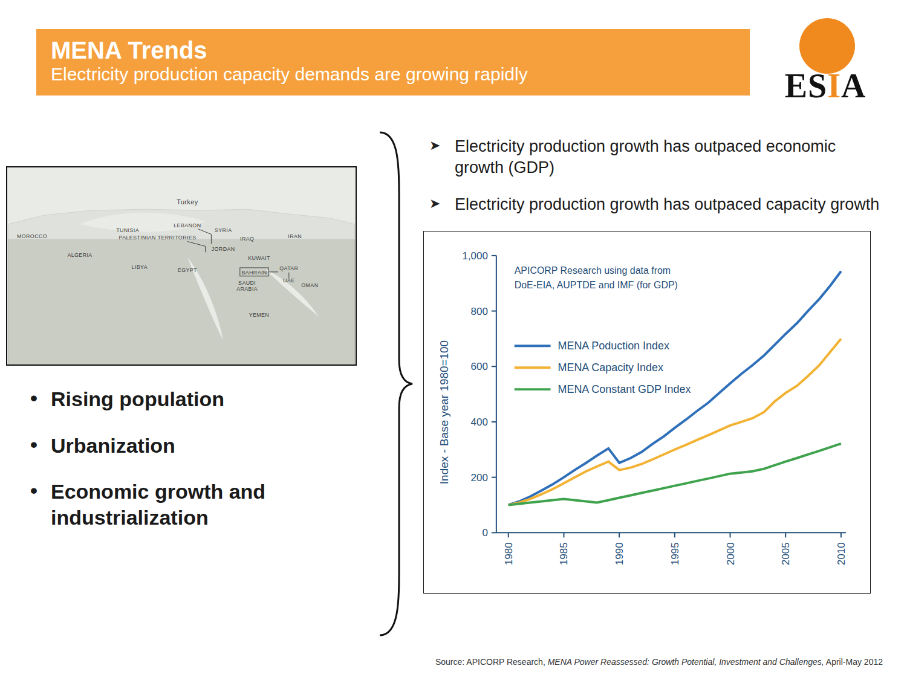MENA Trends
Electricity production capacity demands are growing rapidly
ESIA
Turkey LEBANON SYRIA TUNISIA MOROCCO PALESTINIAN TERRITORIES IRAQ IRAN ALGERIA JORDAN KUWAIT LIBYA EGYPT BAHRAIN QATAR UAE SAUDI ARABIA OMAN YEMEN
Rising population
Urbanization
Economic growth and industrialization
Electricity production growth has outpaced economic growth (GDP)
Electricity production growth has outpaced capacity growth
1,000 800 600 400 200 0 Index - Base year 1980=100 1980 1985 1990 1995 2000 2005 2010 APICORP Research using data from DoE-EIA, AUPTDE and IMF (for GDP) MENA Poduction Index MENA Capacity Index MENA Constant GDP Index
Source: APICORP Research, MENA Power Reassessed: Growth Potential, Investment and Challenges, April-May 2012